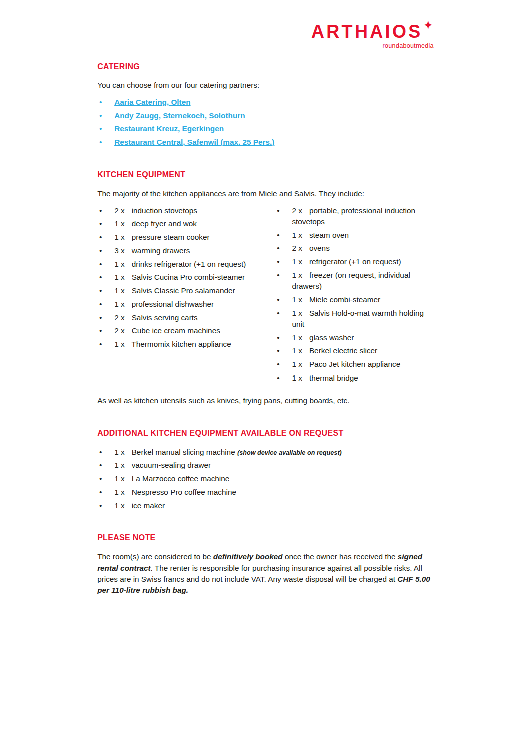ARTHAIOS✦
roundaboutmedia
Catering
You can choose from our four catering partners:
Aaria Catering, Olten
Andy Zaugg, Sternekoch, Solothurn
Restaurant Kreuz, Egerkingen
Restaurant Central, Safenwil (max. 25 Pers.)
Kitchen Equipment
The majority of the kitchen appliances are from Miele and Salvis. They include:
2 x induction stovetops
1 x deep fryer and wok
1 x pressure steam cooker
3 x warming drawers
1 x drinks refrigerator (+1 on request)
1 x Salvis Cucina Pro combi-steamer
1 x Salvis Classic Pro salamander
1 x professional dishwasher
2 x Salvis serving carts
2 x Cube ice cream machines
1 x Thermomix kitchen appliance
2 x portable, professional induction stovetops
1 x steam oven
2 x ovens
1 x refrigerator (+1 on request)
1 x freezer (on request, individual drawers)
1 x Miele combi-steamer
1 x Salvis Hold-o-mat warmth holding unit
1 x glass washer
1 x Berkel electric slicer
1 x Paco Jet kitchen appliance
1 x thermal bridge
As well as kitchen utensils such as knives, frying pans, cutting boards, etc.
Additional Kitchen Equipment Available on Request
1 x Berkel manual slicing machine (show device available on request)
1 x vacuum-sealing drawer
1 x La Marzocco coffee machine
1 x Nespresso Pro coffee machine
1 x ice maker
Please Note
The room(s) are considered to be definitively booked once the owner has received the signed rental contract. The renter is responsible for purchasing insurance against all possible risks. All prices are in Swiss francs and do not include VAT. Any waste disposal will be charged at CHF 5.00 per 110-litre rubbish bag.